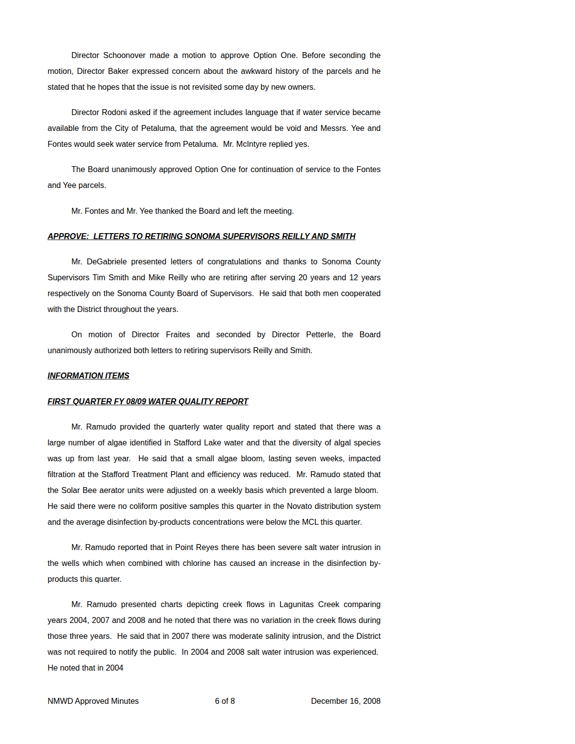Director Schoonover made a motion to approve Option One. Before seconding the motion, Director Baker expressed concern about the awkward history of the parcels and he stated that he hopes that the issue is not revisited some day by new owners.
Director Rodoni asked if the agreement includes language that if water service became available from the City of Petaluma, that the agreement would be void and Messrs. Yee and Fontes would seek water service from Petaluma. Mr. McIntyre replied yes.
The Board unanimously approved Option One for continuation of service to the Fontes and Yee parcels.
Mr. Fontes and Mr. Yee thanked the Board and left the meeting.
APPROVE: LETTERS TO RETIRING SONOMA SUPERVISORS REILLY AND SMITH
Mr. DeGabriele presented letters of congratulations and thanks to Sonoma County Supervisors Tim Smith and Mike Reilly who are retiring after serving 20 years and 12 years respectively on the Sonoma County Board of Supervisors. He said that both men cooperated with the District throughout the years.
On motion of Director Fraites and seconded by Director Petterle, the Board unanimously authorized both letters to retiring supervisors Reilly and Smith.
INFORMATION ITEMS
FIRST QUARTER FY 08/09 WATER QUALITY REPORT
Mr. Ramudo provided the quarterly water quality report and stated that there was a large number of algae identified in Stafford Lake water and that the diversity of algal species was up from last year. He said that a small algae bloom, lasting seven weeks, impacted filtration at the Stafford Treatment Plant and efficiency was reduced. Mr. Ramudo stated that the Solar Bee aerator units were adjusted on a weekly basis which prevented a large bloom. He said there were no coliform positive samples this quarter in the Novato distribution system and the average disinfection by-products concentrations were below the MCL this quarter.
Mr. Ramudo reported that in Point Reyes there has been severe salt water intrusion in the wells which when combined with chlorine has caused an increase in the disinfection by-products this quarter.
Mr. Ramudo presented charts depicting creek flows in Lagunitas Creek comparing years 2004, 2007 and 2008 and he noted that there was no variation in the creek flows during those three years. He said that in 2007 there was moderate salinity intrusion, and the District was not required to notify the public. In 2004 and 2008 salt water intrusion was experienced. He noted that in 2004
NMWD Approved Minutes
6 of 8
December 16, 2008